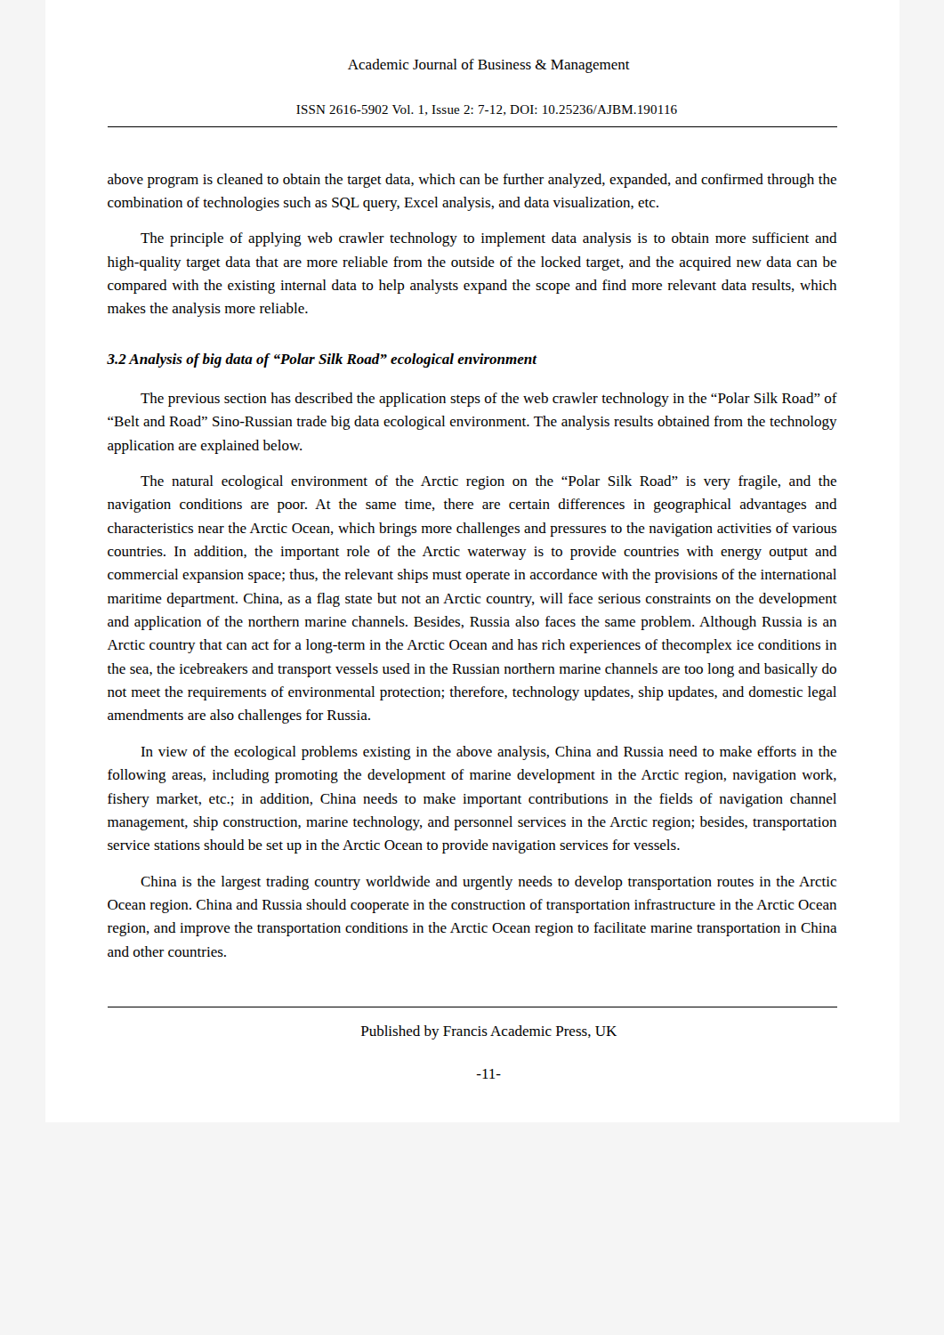Academic Journal of Business & Management
ISSN 2616-5902 Vol. 1, Issue 2: 7-12, DOI: 10.25236/AJBM.190116
above program is cleaned to obtain the target data, which can be further analyzed, expanded, and confirmed through the combination of technologies such as SQL query, Excel analysis, and data visualization, etc.
The principle of applying web crawler technology to implement data analysis is to obtain more sufficient and high-quality target data that are more reliable from the outside of the locked target, and the acquired new data can be compared with the existing internal data to help analysts expand the scope and find more relevant data results, which makes the analysis more reliable.
3.2 Analysis of big data of “Polar Silk Road” ecological environment
The previous section has described the application steps of the web crawler technology in the “Polar Silk Road” of “Belt and Road” Sino-Russian trade big data ecological environment. The analysis results obtained from the technology application are explained below.
The natural ecological environment of the Arctic region on the “Polar Silk Road” is very fragile, and the navigation conditions are poor. At the same time, there are certain differences in geographical advantages and characteristics near the Arctic Ocean, which brings more challenges and pressures to the navigation activities of various countries. In addition, the important role of the Arctic waterway is to provide countries with energy output and commercial expansion space; thus, the relevant ships must operate in accordance with the provisions of the international maritime department. China, as a flag state but not an Arctic country, will face serious constraints on the development and application of the northern marine channels. Besides, Russia also faces the same problem. Although Russia is an Arctic country that can act for a long-term in the Arctic Ocean and has rich experiences of thecomplex ice conditions in the sea, the icebreakers and transport vessels used in the Russian northern marine channels are too long and basically do not meet the requirements of environmental protection; therefore, technology updates, ship updates, and domestic legal amendments are also challenges for Russia.
In view of the ecological problems existing in the above analysis, China and Russia need to make efforts in the following areas, including promoting the development of marine development in the Arctic region, navigation work, fishery market, etc.; in addition, China needs to make important contributions in the fields of navigation channel management, ship construction, marine technology, and personnel services in the Arctic region; besides, transportation service stations should be set up in the Arctic Ocean to provide navigation services for vessels.
China is the largest trading country worldwide and urgently needs to develop transportation routes in the Arctic Ocean region. China and Russia should cooperate in the construction of transportation infrastructure in the Arctic Ocean region, and improve the transportation conditions in the Arctic Ocean region to facilitate marine transportation in China and other countries.
Published by Francis Academic Press, UK
-11-